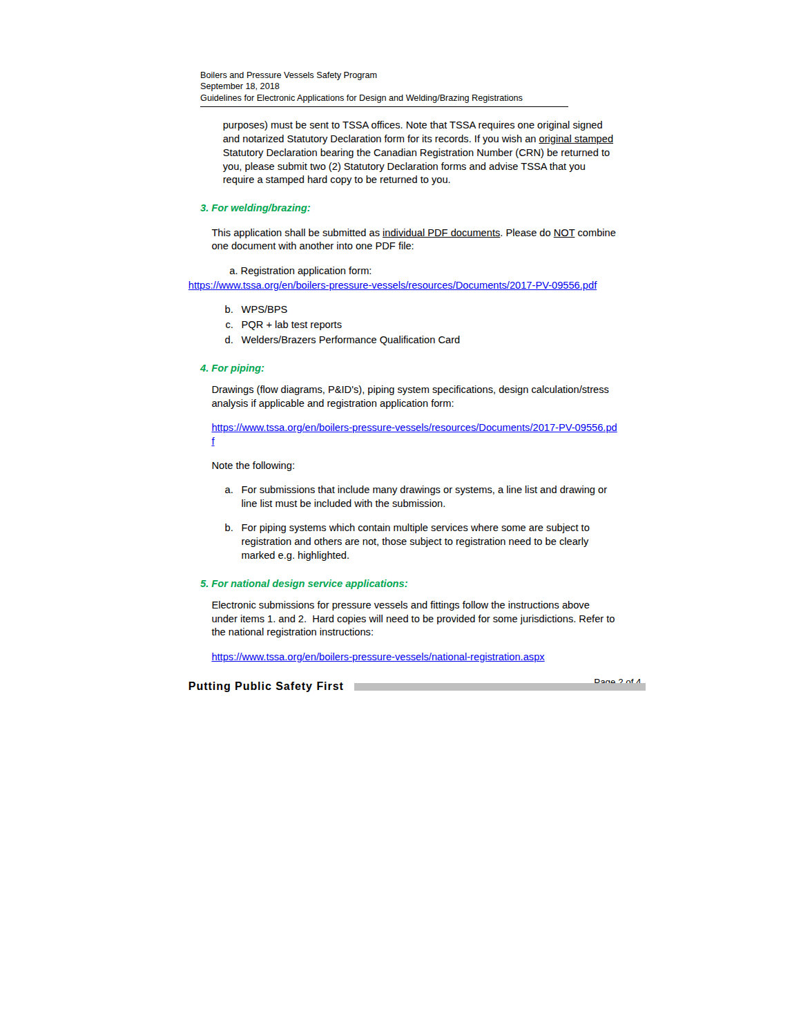Boilers and Pressure Vessels Safety Program
September 18, 2018
Guidelines for Electronic Applications for Design and Welding/Brazing Registrations
purposes) must be sent to TSSA offices. Note that TSSA requires one original signed and notarized Statutory Declaration form for its records. If you wish an original stamped Statutory Declaration bearing the Canadian Registration Number (CRN) be returned to you, please submit two (2) Statutory Declaration forms and advise TSSA that you require a stamped hard copy to be returned to you.
3. For welding/brazing:
This application shall be submitted as individual PDF documents. Please do NOT combine one document with another into one PDF file:
a. Registration application form:
https://www.tssa.org/en/boilers-pressure-vessels/resources/Documents/2017-PV-09556.pdf
WPS/BPS
PQR + lab test reports
Welders/Brazers Performance Qualification Card
4. For piping:
Drawings (flow diagrams, P&ID's), piping system specifications, design calculation/stress analysis if applicable and registration application form:
https://www.tssa.org/en/boilers-pressure-vessels/resources/Documents/2017-PV-09556.pdf
Note the following:
For submissions that include many drawings or systems, a line list and drawing or line list must be included with the submission.
For piping systems which contain multiple services where some are subject to registration and others are not, those subject to registration need to be clearly marked e.g. highlighted.
5. For national design service applications:
Electronic submissions for pressure vessels and fittings follow the instructions above under items 1. and 2. Hard copies will need to be provided for some jurisdictions. Refer to the national registration instructions:
https://www.tssa.org/en/boilers-pressure-vessels/national-registration.aspx
Page 2 of 4
Putting Public Safety First